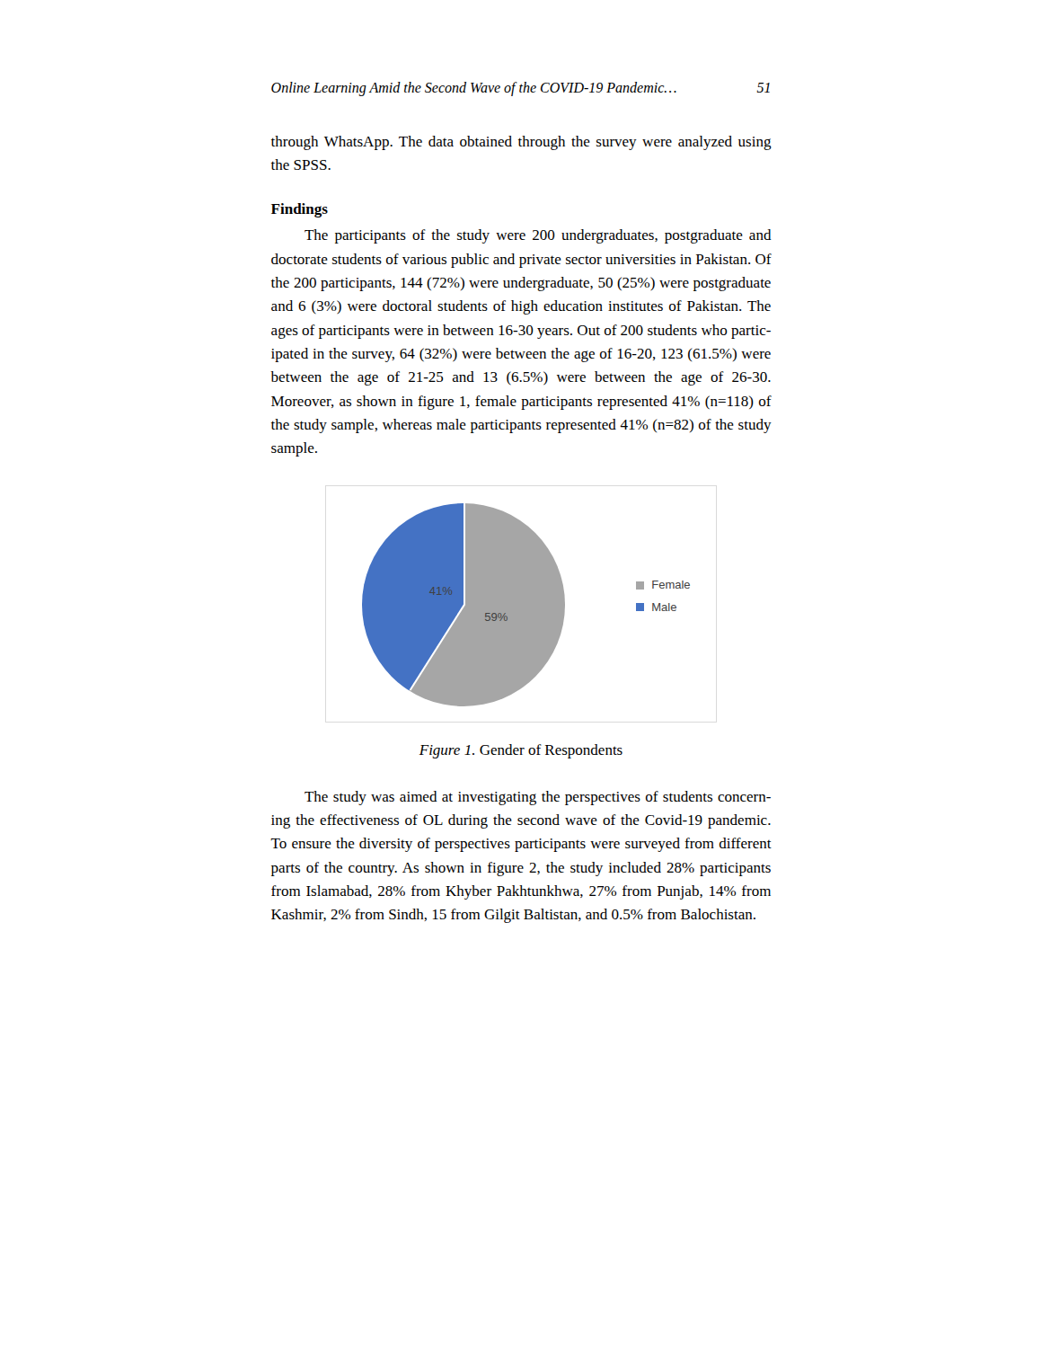Online Learning Amid the Second Wave of the COVID-19 Pandemic…
51
through WhatsApp. The data obtained through the survey were analyzed using the SPSS.
Findings
The participants of the study were 200 undergraduates, postgraduate and doctorate students of various public and private sector universities in Pakistan. Of the 200 participants, 144 (72%) were undergraduate, 50 (25%) were postgraduate and 6 (3%) were doctoral students of high education institutes of Pakistan. The ages of participants were in between 16-30 years. Out of 200 students who participated in the survey, 64 (32%) were between the age of 16-20, 123 (61.5%) were between the age of 21-25 and 13 (6.5%) were between the age of 26-30. Moreover, as shown in figure 1, female participants represented 41% (n=118) of the study sample, whereas male participants represented 41% (n=82) of the study sample.
41%
59%
Female
Male
Figure 1. Gender of Respondents
The study was aimed at investigating the perspectives of students concerning the effectiveness of OL during the second wave of the Covid-19 pandemic. To ensure the diversity of perspectives participants were surveyed from different parts of the country. As shown in figure 2, the study included 28% participants from Islamabad, 28% from Khyber Pakhtunkhwa, 27% from Punjab, 14% from Kashmir, 2% from Sindh, 15 from Gilgit Baltistan, and 0.5% from Balochistan.